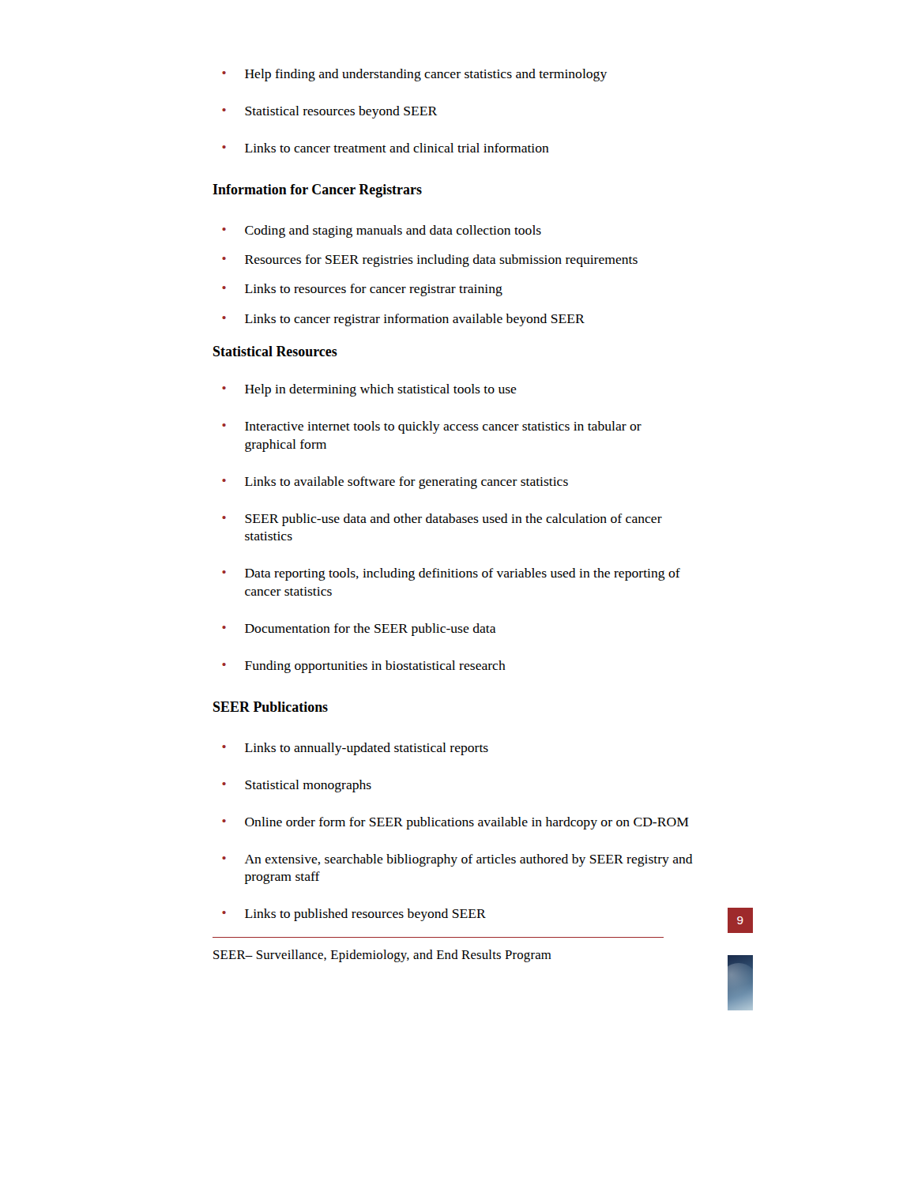Help finding and understanding cancer statistics and terminology
Statistical resources beyond SEER
Links to cancer treatment and clinical trial information
Information for Cancer Registrars
Coding and staging manuals and data collection tools
Resources for SEER registries including data submission requirements
Links to resources for cancer registrar training
Links to cancer registrar information available beyond SEER
Statistical Resources
Help in determining which statistical tools to use
Interactive internet tools to quickly access cancer statistics in tabular or graphical form
Links to available software for generating cancer statistics
SEER public-use data and other databases used in the calculation of cancer statistics
Data reporting tools, including definitions of variables used in the reporting of cancer statistics
Documentation for the SEER public-use data
Funding opportunities in biostatistical research
SEER Publications
Links to annually-updated statistical reports
Statistical monographs
Online order form for SEER publications available in hardcopy or on CD-ROM
An extensive, searchable bibliography of articles authored by SEER registry and program staff
Links to published resources beyond SEER
SEER– Surveillance, Epidemiology, and End Results Program
9